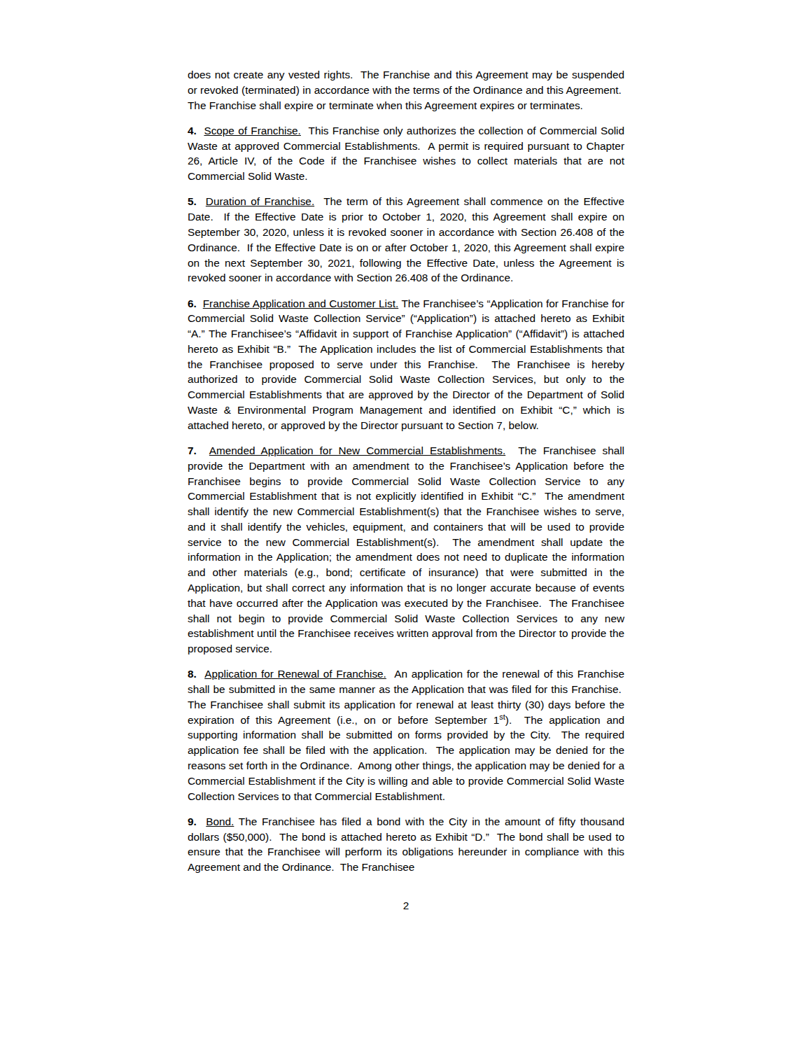does not create any vested rights. The Franchise and this Agreement may be suspended or revoked (terminated) in accordance with the terms of the Ordinance and this Agreement. The Franchise shall expire or terminate when this Agreement expires or terminates.
4. Scope of Franchise. This Franchise only authorizes the collection of Commercial Solid Waste at approved Commercial Establishments. A permit is required pursuant to Chapter 26, Article IV, of the Code if the Franchisee wishes to collect materials that are not Commercial Solid Waste.
5. Duration of Franchise. The term of this Agreement shall commence on the Effective Date. If the Effective Date is prior to October 1, 2020, this Agreement shall expire on September 30, 2020, unless it is revoked sooner in accordance with Section 26.408 of the Ordinance. If the Effective Date is on or after October 1, 2020, this Agreement shall expire on the next September 30, 2021, following the Effective Date, unless the Agreement is revoked sooner in accordance with Section 26.408 of the Ordinance.
6. Franchise Application and Customer List. The Franchisee’s “Application for Franchise for Commercial Solid Waste Collection Service” (“Application”) is attached hereto as Exhibit “A.” The Franchisee’s “Affidavit in support of Franchise Application” (“Affidavit”) is attached hereto as Exhibit “B.” The Application includes the list of Commercial Establishments that the Franchisee proposed to serve under this Franchise. The Franchisee is hereby authorized to provide Commercial Solid Waste Collection Services, but only to the Commercial Establishments that are approved by the Director of the Department of Solid Waste & Environmental Program Management and identified on Exhibit “C,” which is attached hereto, or approved by the Director pursuant to Section 7, below.
7. Amended Application for New Commercial Establishments. The Franchisee shall provide the Department with an amendment to the Franchisee’s Application before the Franchisee begins to provide Commercial Solid Waste Collection Service to any Commercial Establishment that is not explicitly identified in Exhibit “C.” The amendment shall identify the new Commercial Establishment(s) that the Franchisee wishes to serve, and it shall identify the vehicles, equipment, and containers that will be used to provide service to the new Commercial Establishment(s). The amendment shall update the information in the Application; the amendment does not need to duplicate the information and other materials (e.g., bond; certificate of insurance) that were submitted in the Application, but shall correct any information that is no longer accurate because of events that have occurred after the Application was executed by the Franchisee. The Franchisee shall not begin to provide Commercial Solid Waste Collection Services to any new establishment until the Franchisee receives written approval from the Director to provide the proposed service.
8. Application for Renewal of Franchise. An application for the renewal of this Franchise shall be submitted in the same manner as the Application that was filed for this Franchise. The Franchisee shall submit its application for renewal at least thirty (30) days before the expiration of this Agreement (i.e., on or before September 1st). The application and supporting information shall be submitted on forms provided by the City. The required application fee shall be filed with the application. The application may be denied for the reasons set forth in the Ordinance. Among other things, the application may be denied for a Commercial Establishment if the City is willing and able to provide Commercial Solid Waste Collection Services to that Commercial Establishment.
9. Bond. The Franchisee has filed a bond with the City in the amount of fifty thousand dollars ($50,000). The bond is attached hereto as Exhibit “D.” The bond shall be used to ensure that the Franchisee will perform its obligations hereunder in compliance with this Agreement and the Ordinance. The Franchisee
2